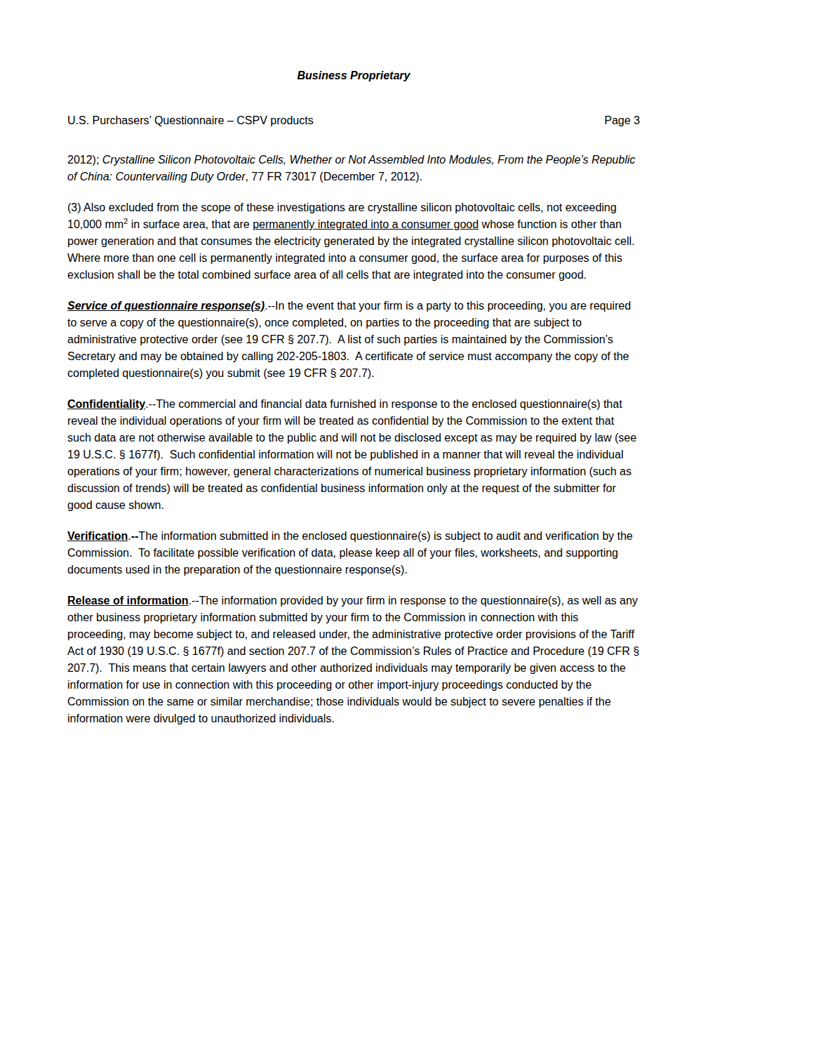Business Proprietary
U.S. Purchasers’ Questionnaire – CSPV products
Page 3
2012); Crystalline Silicon Photovoltaic Cells, Whether or Not Assembled Into Modules, From the People’s Republic of China: Countervailing Duty Order, 77 FR 73017 (December 7, 2012).
(3) Also excluded from the scope of these investigations are crystalline silicon photovoltaic cells, not exceeding 10,000 mm2 in surface area, that are permanently integrated into a consumer good whose function is other than power generation and that consumes the electricity generated by the integrated crystalline silicon photovoltaic cell. Where more than one cell is permanently integrated into a consumer good, the surface area for purposes of this exclusion shall be the total combined surface area of all cells that are integrated into the consumer good.
Service of questionnaire response(s).--In the event that your firm is a party to this proceeding, you are required to serve a copy of the questionnaire(s), once completed, on parties to the proceeding that are subject to administrative protective order (see 19 CFR § 207.7). A list of such parties is maintained by the Commission’s Secretary and may be obtained by calling 202-205-1803. A certificate of service must accompany the copy of the completed questionnaire(s) you submit (see 19 CFR § 207.7).
Confidentiality.--The commercial and financial data furnished in response to the enclosed questionnaire(s) that reveal the individual operations of your firm will be treated as confidential by the Commission to the extent that such data are not otherwise available to the public and will not be disclosed except as may be required by law (see 19 U.S.C. § 1677f). Such confidential information will not be published in a manner that will reveal the individual operations of your firm; however, general characterizations of numerical business proprietary information (such as discussion of trends) will be treated as confidential business information only at the request of the submitter for good cause shown.
Verification.--The information submitted in the enclosed questionnaire(s) is subject to audit and verification by the Commission. To facilitate possible verification of data, please keep all of your files, worksheets, and supporting documents used in the preparation of the questionnaire response(s).
Release of information.--The information provided by your firm in response to the questionnaire(s), as well as any other business proprietary information submitted by your firm to the Commission in connection with this proceeding, may become subject to, and released under, the administrative protective order provisions of the Tariff Act of 1930 (19 U.S.C. § 1677f) and section 207.7 of the Commission’s Rules of Practice and Procedure (19 CFR § 207.7). This means that certain lawyers and other authorized individuals may temporarily be given access to the information for use in connection with this proceeding or other import-injury proceedings conducted by the Commission on the same or similar merchandise; those individuals would be subject to severe penalties if the information were divulged to unauthorized individuals.